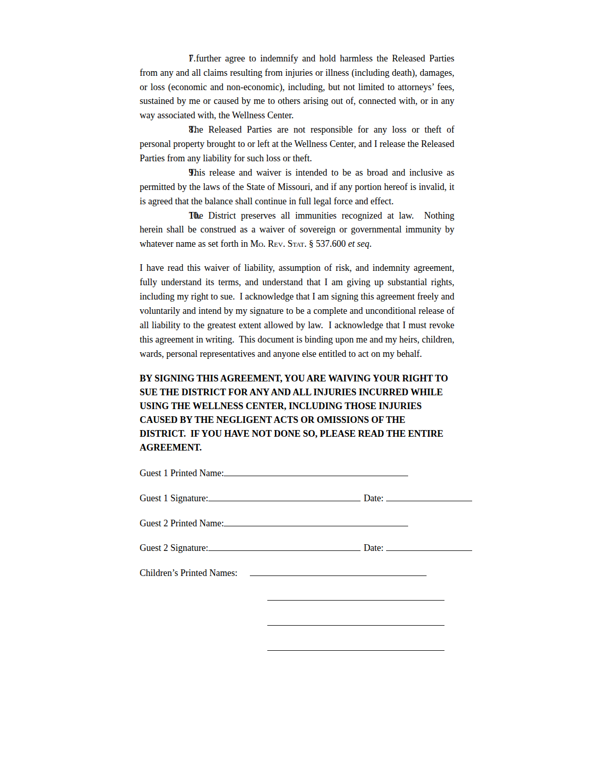7. I further agree to indemnify and hold harmless the Released Parties from any and all claims resulting from injuries or illness (including death), damages, or loss (economic and non-economic), including, but not limited to attorneys’ fees, sustained by me or caused by me to others arising out of, connected with, or in any way associated with, the Wellness Center.
8. The Released Parties are not responsible for any loss or theft of personal property brought to or left at the Wellness Center, and I release the Released Parties from any liability for such loss or theft.
9. This release and waiver is intended to be as broad and inclusive as permitted by the laws of the State of Missouri, and if any portion hereof is invalid, it is agreed that the balance shall continue in full legal force and effect.
10. The District preserves all immunities recognized at law. Nothing herein shall be construed as a waiver of sovereign or governmental immunity by whatever name as set forth in Mo. Rev. Stat. § 537.600 et seq.
I have read this waiver of liability, assumption of risk, and indemnity agreement, fully understand its terms, and understand that I am giving up substantial rights, including my right to sue. I acknowledge that I am signing this agreement freely and voluntarily and intend by my signature to be a complete and unconditional release of all liability to the greatest extent allowed by law. I acknowledge that I must revoke this agreement in writing. This document is binding upon me and my heirs, children, wards, personal representatives and anyone else entitled to act on my behalf.
BY SIGNING THIS AGREEMENT, YOU ARE WAIVING YOUR RIGHT TO SUE THE DISTRICT FOR ANY AND ALL INJURIES INCURRED WHILE USING THE WELLNESS CENTER, INCLUDING THOSE INJURIES CAUSED BY THE NEGLIGENT ACTS OR OMISSIONS OF THE DISTRICT. IF YOU HAVE NOT DONE SO, PLEASE READ THE ENTIRE AGREEMENT.
Guest 1 Printed Name:
Guest 1 Signature: Date:
Guest 2 Printed Name:
Guest 2 Signature: Date:
Children’s Printed Names: